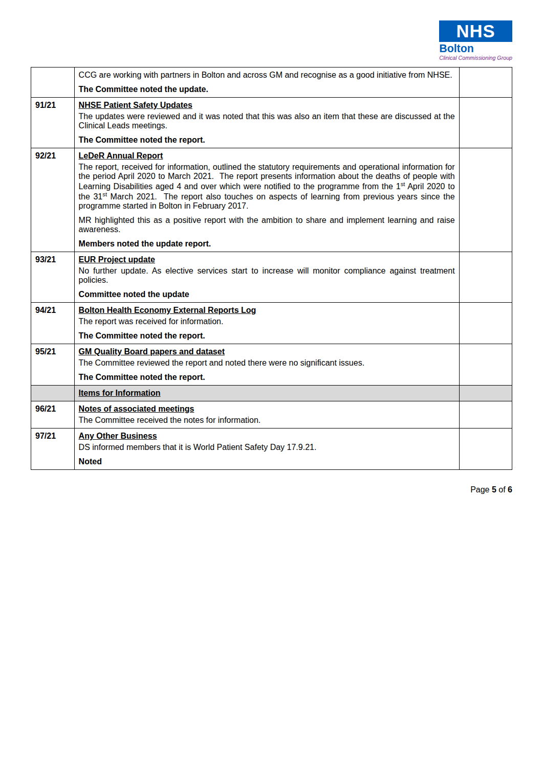NHS
Bolton
Clinical Commissioning Group
| | CCG are working with partners in Bolton and across GM and recognise as a good initiative from NHSE. The Committee noted the update. | |
| 91/21 | NHSE Patient Safety Updates The updates were reviewed and it was noted that this was also an item that these are discussed at the Clinical Leads meetings. The Committee noted the report. | |
| 92/21 | LeDeR Annual Report The report, received for information, outlined the statutory requirements and operational information for the period April 2020 to March 2021. The report presents information about the deaths of people with Learning Disabilities aged 4 and over which were notified to the programme from the 1 st April 2020 to the 31 st March 2021. The report also touches on aspects of learning from previous years since the programme started in Bolton in February 2017. MR highlighted this as a positive report with the ambition to share and implement learning and raise awareness. Members noted the update report. | |
| 93/21 | EUR Project update No further update. As elective services start to increase will monitor compliance against treatment policies. Committee noted the update | |
| 94/21 | Bolton Health Economy External Reports Log The report was received for information. The Committee noted the report. | |
| 95/21 | GM Quality Board papers and dataset The Committee reviewed the report and noted there were no significant issues. The Committee noted the report. | |
| | Items for Information | |
| 96/21 | Notes of associated meetings The Committee received the notes for information. | |
| 97/21 | Any Other Business DS informed members that it is World Patient Safety Day 17.9.21. Noted | |
Page 5 of 6